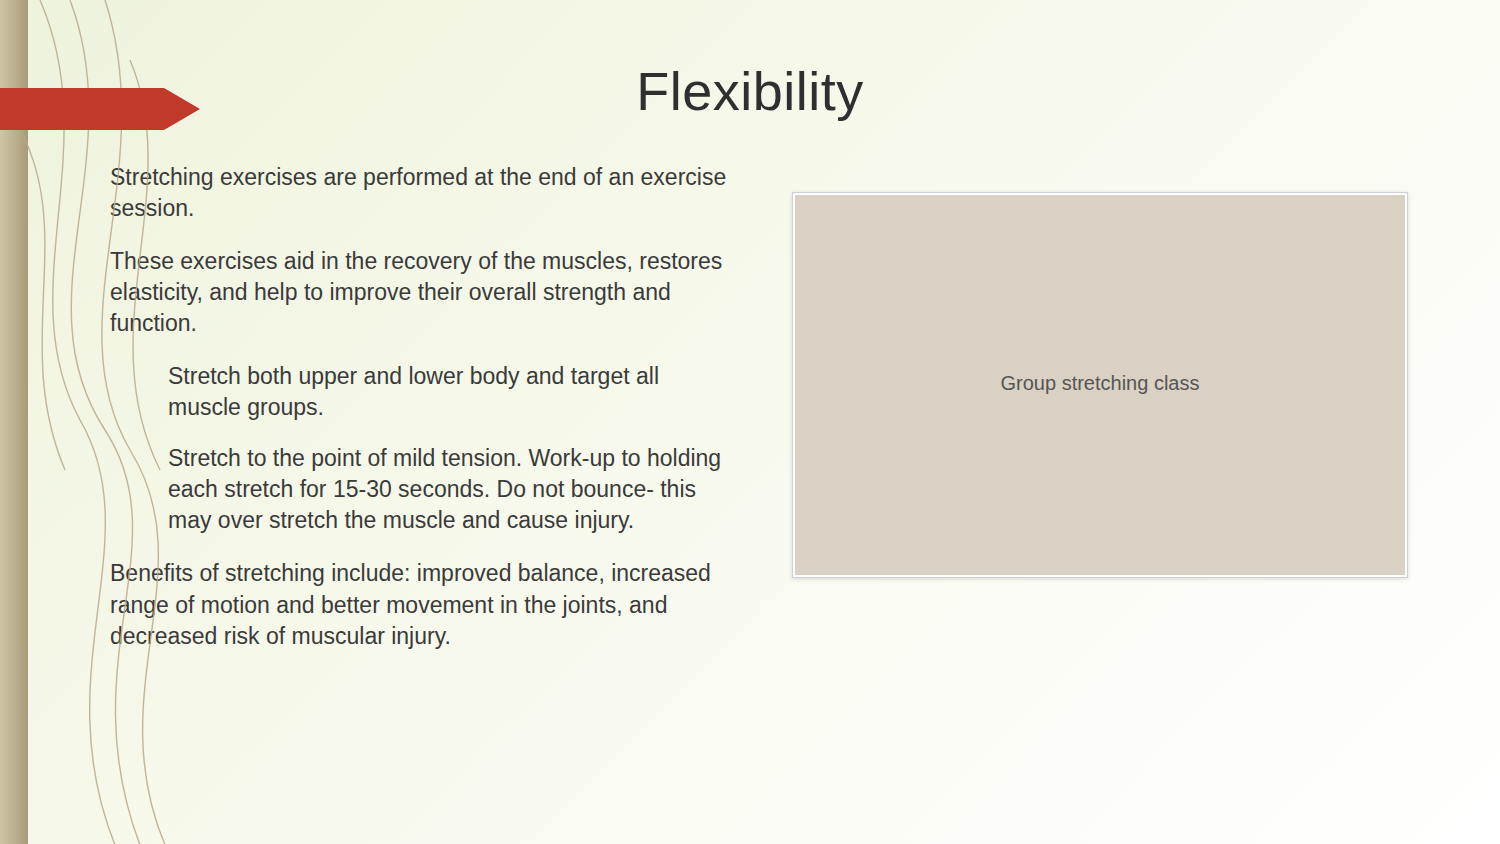Flexibility
Stretching exercises are performed at the end of an exercise session.
These exercises aid in the recovery of the muscles, restores elasticity, and help to improve their overall strength and function.
Stretch both upper and lower body and target all muscle groups.
Stretch to the point of mild tension. Work-up to holding each stretch for 15-30 seconds. Do not bounce- this may over stretch the muscle and cause injury.
Benefits of stretching include: improved balance, increased range of motion and better movement in the joints, and decreased risk of muscular injury.